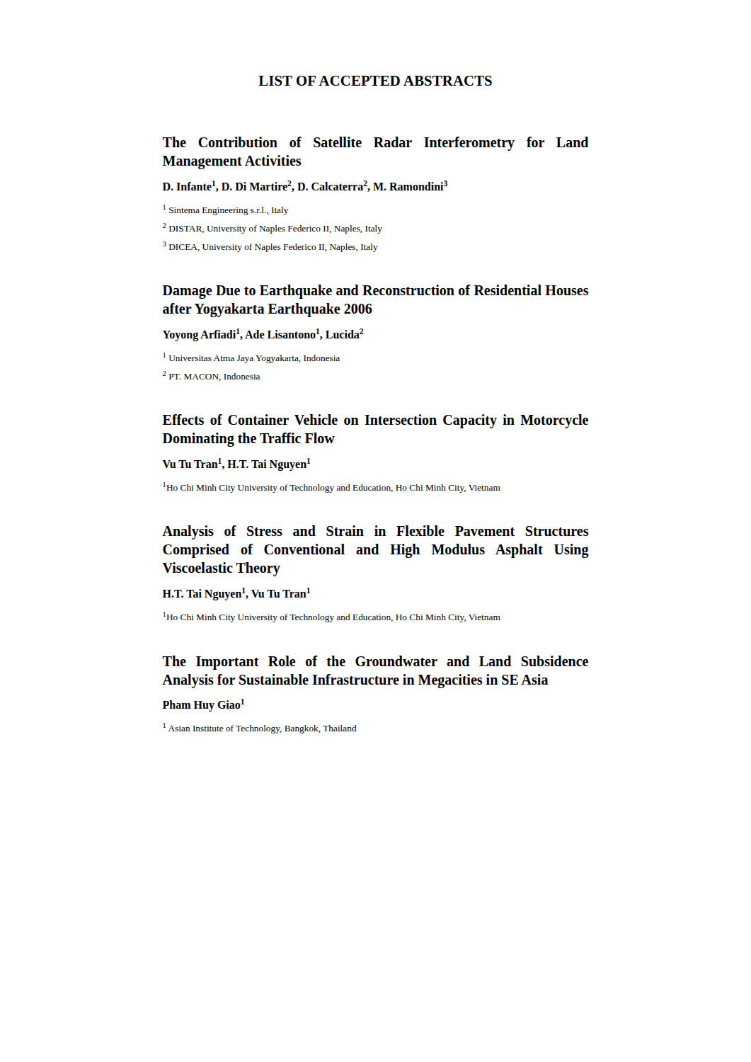LIST OF ACCEPTED ABSTRACTS
The Contribution of Satellite Radar Interferometry for Land Management Activities
D. Infante1, D. Di Martire2, D. Calcaterra2, M. Ramondini3
1 Sintema Engineering s.r.l., Italy
2 DISTAR, University of Naples Federico II, Naples, Italy
3 DICEA, University of Naples Federico II, Naples, Italy
Damage Due to Earthquake and Reconstruction of Residential Houses after Yogyakarta Earthquake 2006
Yoyong Arfiadi1, Ade Lisantono1, Lucida2
1 Universitas Atma Jaya Yogyakarta, Indonesia
2 PT. MACON, Indonesia
Effects of Container Vehicle on Intersection Capacity in Motorcycle Dominating the Traffic Flow
Vu Tu Tran1, H.T. Tai Nguyen1
1Ho Chi Minh City University of Technology and Education, Ho Chi Minh City, Vietnam
Analysis of Stress and Strain in Flexible Pavement Structures Comprised of Conventional and High Modulus Asphalt Using Viscoelastic Theory
H.T. Tai Nguyen1, Vu Tu Tran1
1Ho Chi Minh City University of Technology and Education, Ho Chi Minh City, Vietnam
The Important Role of the Groundwater and Land Subsidence Analysis for Sustainable Infrastructure in Megacities in SE Asia
Pham Huy Giao1
1 Asian Institute of Technology, Bangkok, Thailand